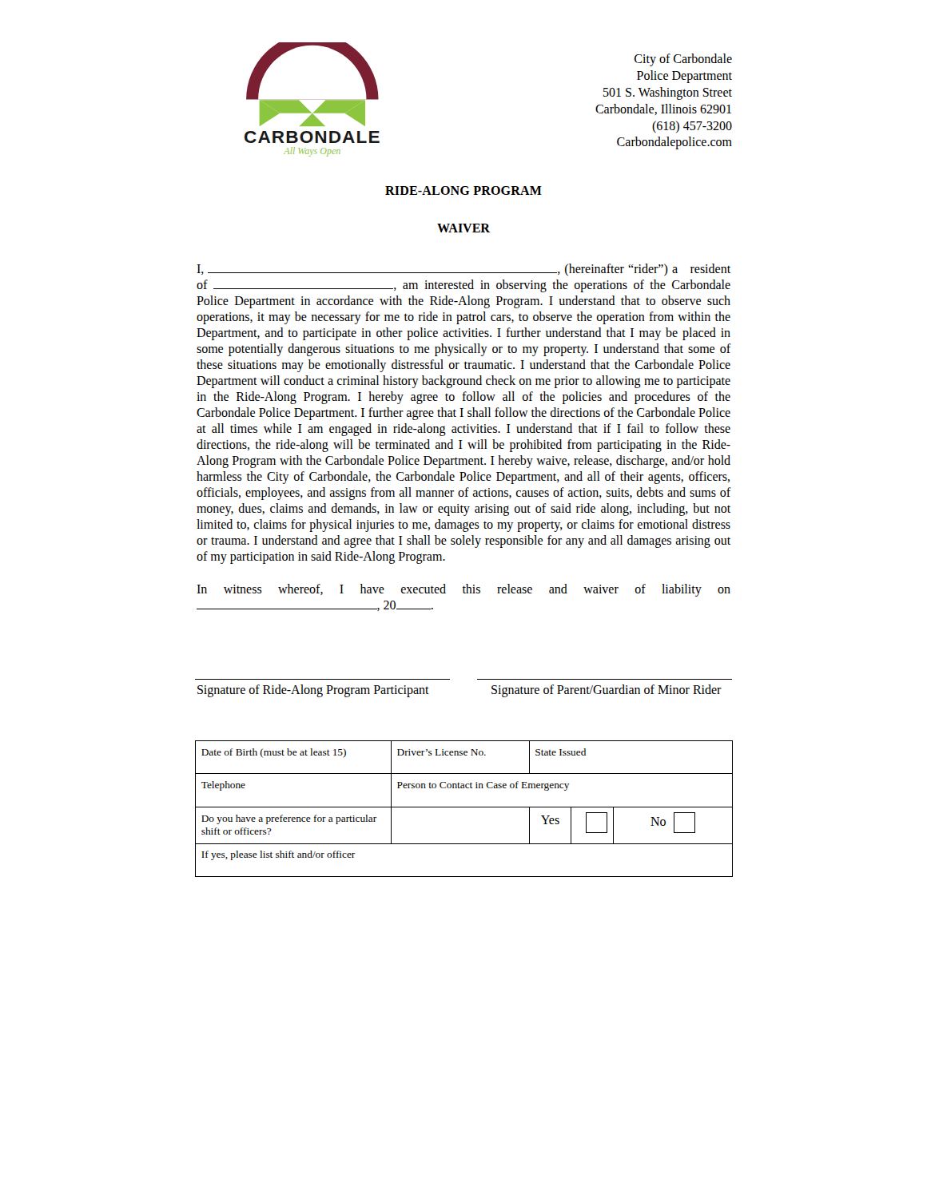CARBONDALE All Ways Open
City of Carbondale
Police Department
501 S. Washington Street
Carbondale, Illinois 62901
(618) 457-3200
Carbondalepolice.com
RIDE-ALONG PROGRAM
WAIVER
I, , (hereinafter “rider”) a resident of , am interested in observing the operations of the Carbondale Police Department in accordance with the Ride-Along Program. I understand that to observe such operations, it may be necessary for me to ride in patrol cars, to observe the operation from within the Department, and to participate in other police activities. I further understand that I may be placed in some potentially dangerous situations to me physically or to my property. I understand that some of these situations may be emotionally distressful or traumatic. I understand that the Carbondale Police Department will conduct a criminal history background check on me prior to allowing me to participate in the Ride-Along Program. I hereby agree to follow all of the policies and procedures of the Carbondale Police Department. I further agree that I shall follow the directions of the Carbondale Police at all times while I am engaged in ride-along activities. I understand that if I fail to follow these directions, the ride-along will be terminated and I will be prohibited from participating in the Ride-Along Program with the Carbondale Police Department. I hereby waive, release, discharge, and/or hold harmless the City of Carbondale, the Carbondale Police Department, and all of their agents, officers, officials, employees, and assigns from all manner of actions, causes of action, suits, debts and sums of money, dues, claims and demands, in law or equity arising out of said ride along, including, but not limited to, claims for physical injuries to me, damages to my property, or claims for emotional distress or trauma. I understand and agree that I shall be solely responsible for any and all damages arising out of my participation in said Ride-Along Program.
In witness whereof, I have executed this release and waiver of liability on , 20 .
Signature of Ride-Along Program Participant
Signature of Parent/Guardian of Minor Rider
| Date of Birth (must be at least 15) | Driver’s License No. | State Issued |
| Telephone | Person to Contact in Case of Emergency |
| Do you have a preference for a particular shift or officers? | | Yes | | No |
| If yes, please list shift and/or officer |